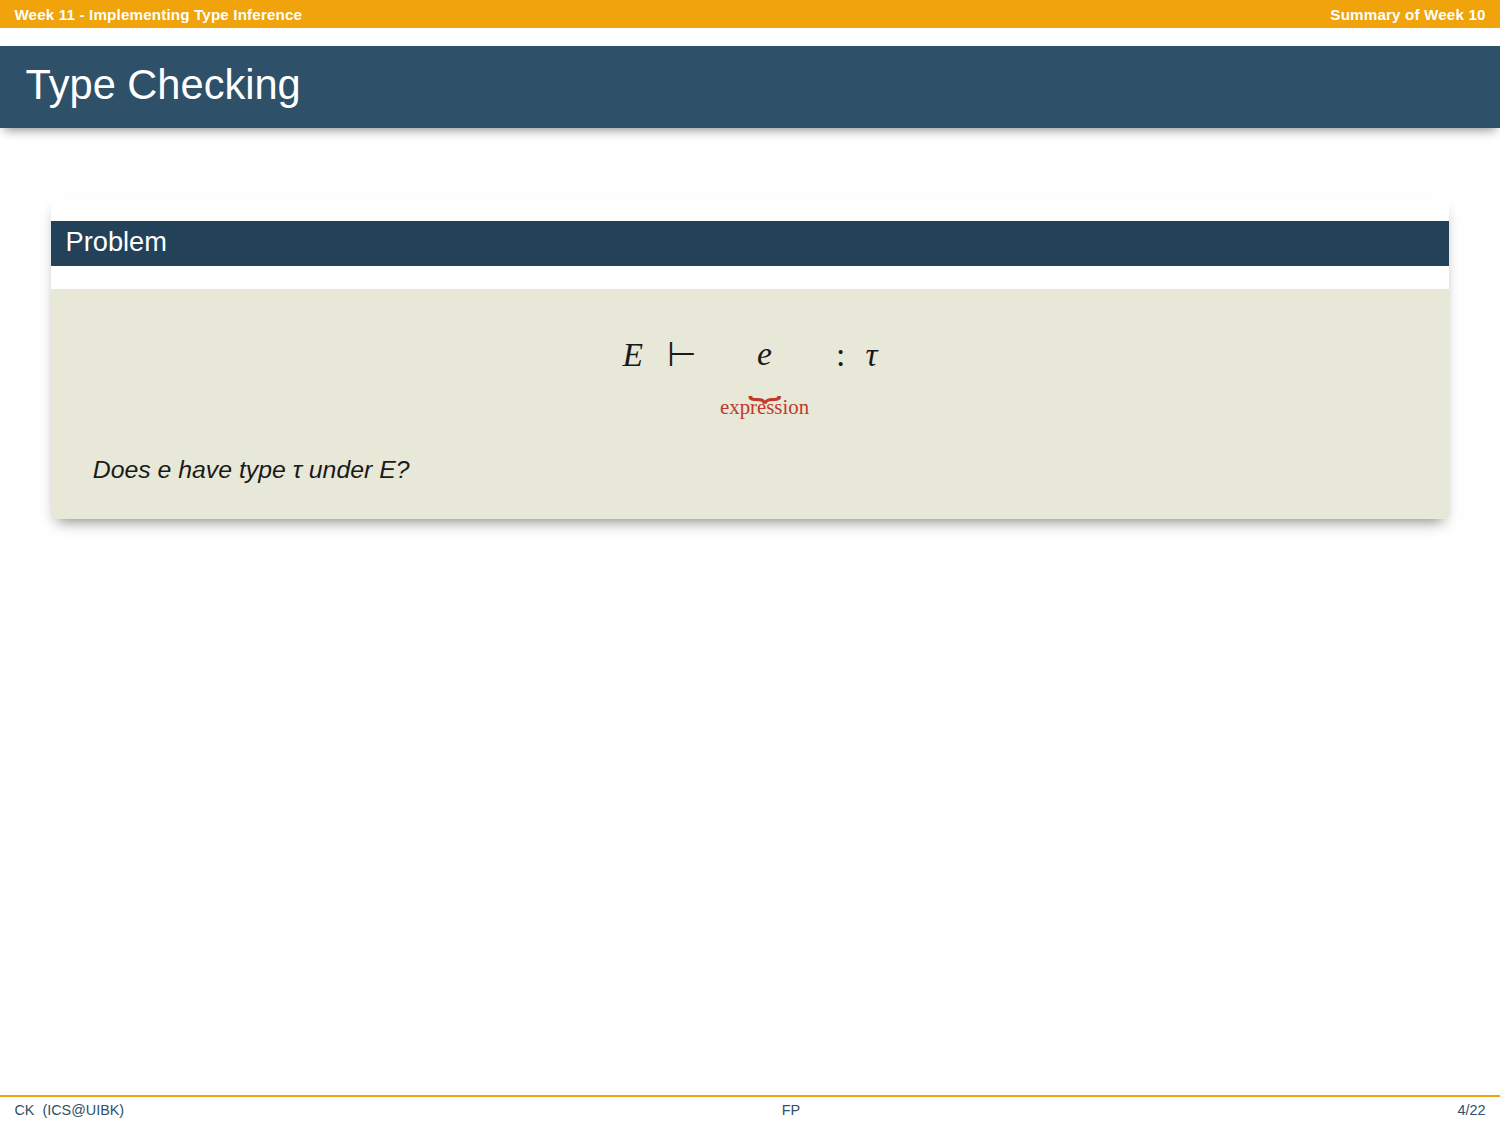Week 11 - Implementing Type Inference Summary of Week 10
Type Checking
Problem
E ⊢ e ⏟ expression : τ
Does e have type τ under E?
CK (ICS@UIBK) FP 4/22